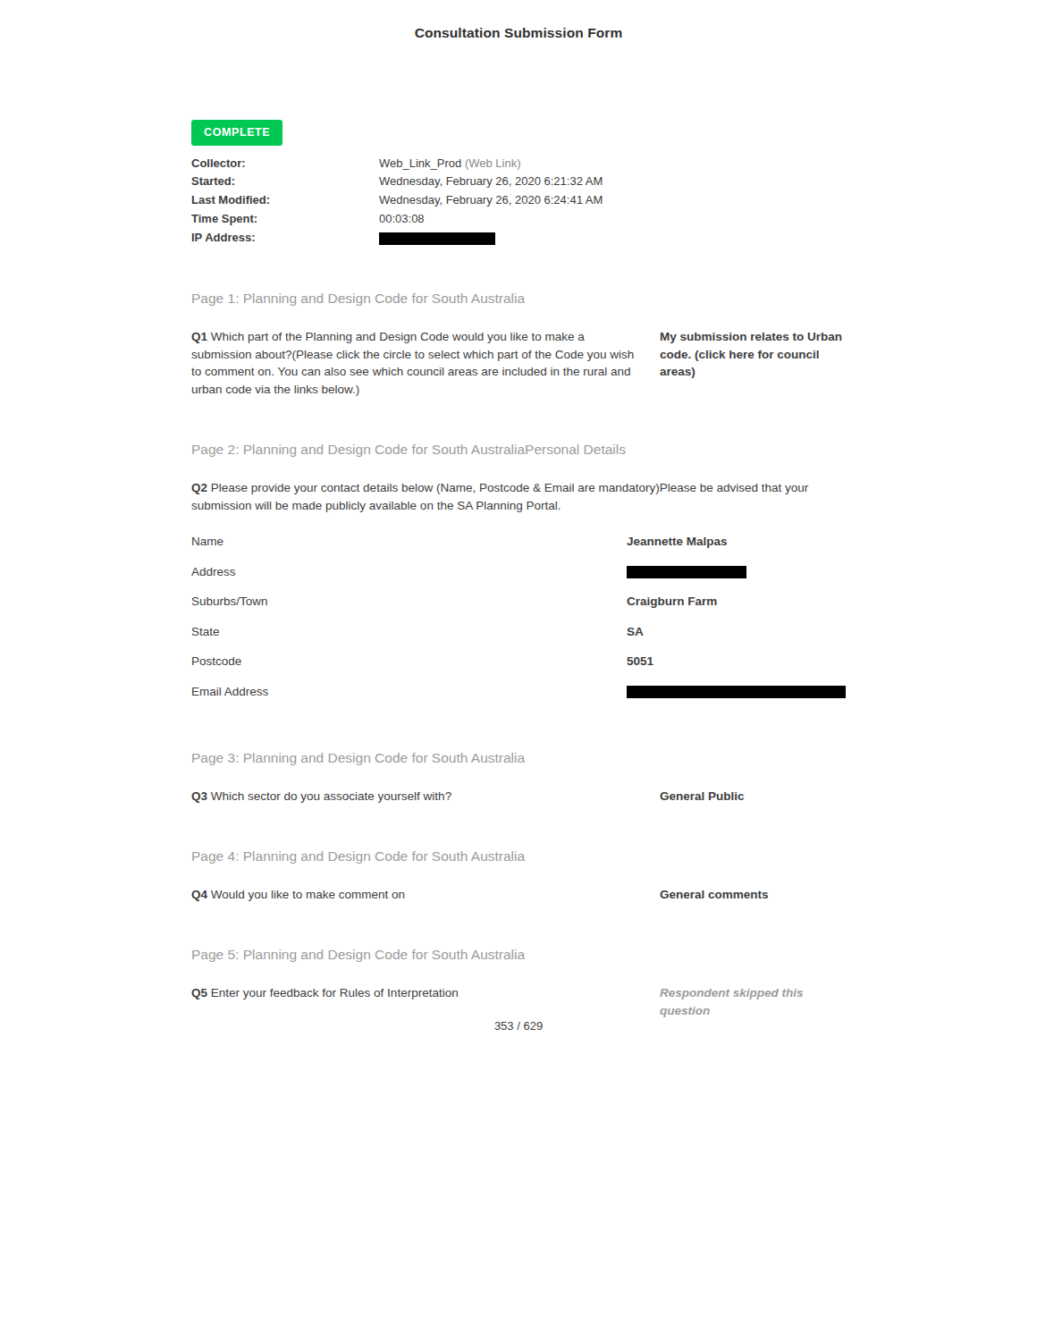Consultation Submission Form
COMPLETE
| Collector: | Web_Link_Prod (Web Link) |
| Started: | Wednesday, February 26, 2020 6:21:32 AM |
| Last Modified: | Wednesday, February 26, 2020 6:24:41 AM |
| Time Spent: | 00:03:08 |
| IP Address: | |
Page 1: Planning and Design Code for South Australia
Q1 Which part of the Planning and Design Code would you like to make a submission about?(Please click the circle to select which part of the Code you wish to comment on. You can also see which council areas are included in the rural and urban code via the links below.)
My submission relates to Urban code. (click here for council areas)
Page 2: Planning and Design Code for South AustraliaPersonal Details
Q2 Please provide your contact details below (Name, Postcode & Email are mandatory)Please be advised that your submission will be made publicly available on the SA Planning Portal.
| Name | Jeannette Malpas |
| Address | |
| Suburbs/Town | Craigburn Farm |
| State | SA |
| Postcode | 5051 |
| Email Address | |
Page 3: Planning and Design Code for South Australia
Q3 Which sector do you associate yourself with?
General Public
Page 4: Planning and Design Code for South Australia
Q4 Would you like to make comment on
General comments
Page 5: Planning and Design Code for South Australia
Q5 Enter your feedback for Rules of Interpretation
Respondent skipped this question
353 / 629